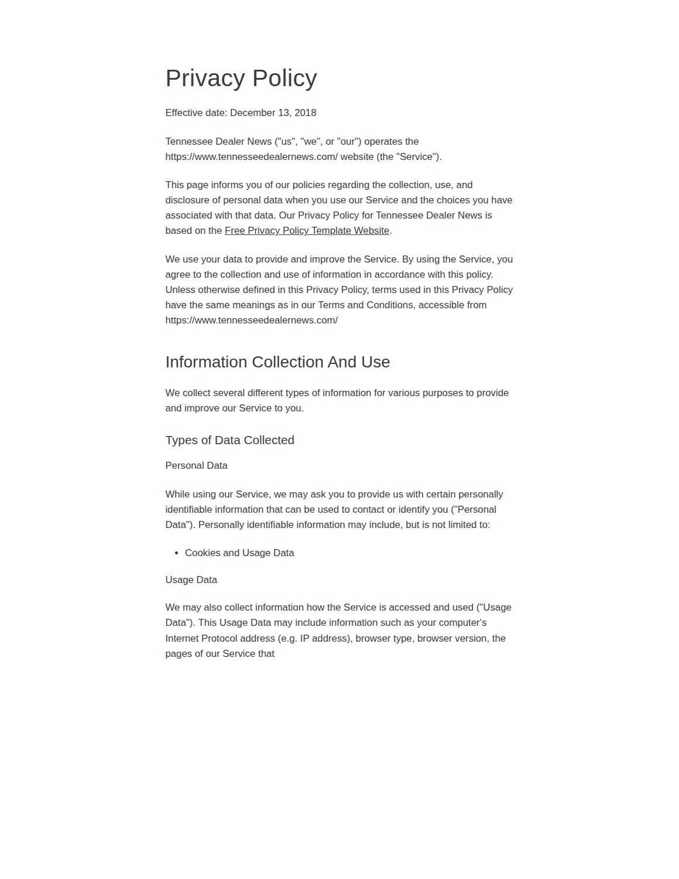Privacy Policy
Effective date: December 13, 2018
Tennessee Dealer News ("us", "we", or "our") operates the https://www.tennesseedealernews.com/ website (the "Service").
This page informs you of our policies regarding the collection, use, and disclosure of personal data when you use our Service and the choices you have associated with that data. Our Privacy Policy for Tennessee Dealer News is based on the Free Privacy Policy Template Website.
We use your data to provide and improve the Service. By using the Service, you agree to the collection and use of information in accordance with this policy. Unless otherwise defined in this Privacy Policy, terms used in this Privacy Policy have the same meanings as in our Terms and Conditions, accessible from https://www.tennesseedealernews.com/
Information Collection And Use
We collect several different types of information for various purposes to provide and improve our Service to you.
Types of Data Collected
Personal Data
While using our Service, we may ask you to provide us with certain personally identifiable information that can be used to contact or identify you ("Personal Data"). Personally identifiable information may include, but is not limited to:
Cookies and Usage Data
Usage Data
We may also collect information how the Service is accessed and used ("Usage Data"). This Usage Data may include information such as your computer's Internet Protocol address (e.g. IP address), browser type, browser version, the pages of our Service that